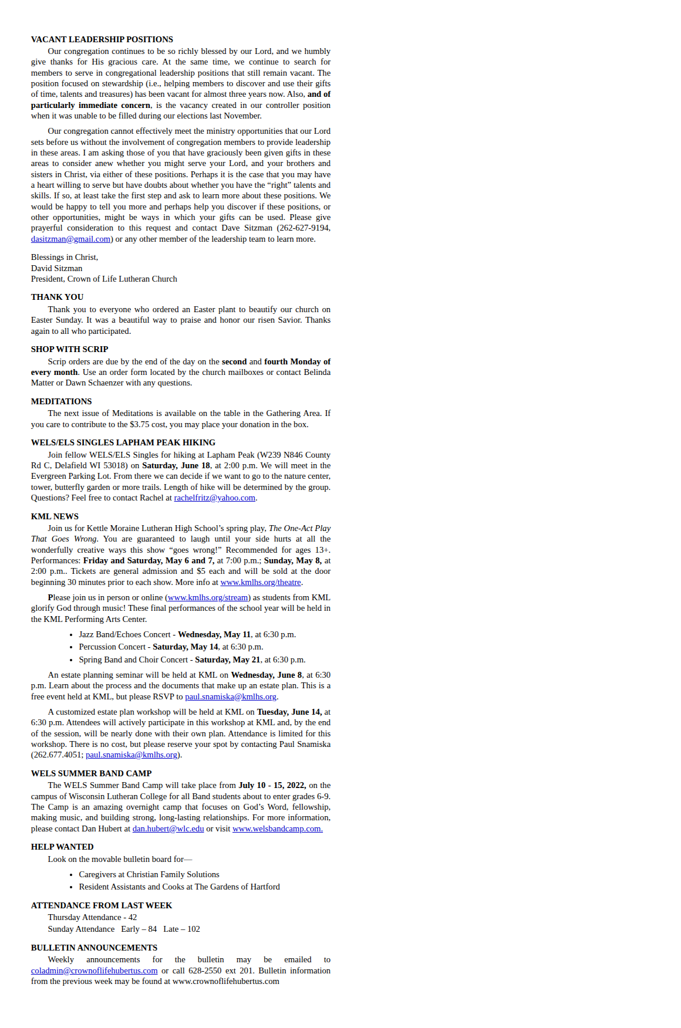Vacant Leadership Positions
Our congregation continues to be so richly blessed by our Lord, and we humbly give thanks for His gracious care. At the same time, we continue to search for members to serve in congregational leadership positions that still remain vacant. The position focused on stewardship (i.e., helping members to discover and use their gifts of time, talents and treasures) has been vacant for almost three years now. Also, and of particularly immediate concern, is the vacancy created in our controller position when it was unable to be filled during our elections last November.
Our congregation cannot effectively meet the ministry opportunities that our Lord sets before us without the involvement of congregation members to provide leadership in these areas. I am asking those of you that have graciously been given gifts in these areas to consider anew whether you might serve your Lord, and your brothers and sisters in Christ, via either of these positions. Perhaps it is the case that you may have a heart willing to serve but have doubts about whether you have the “right” talents and skills. If so, at least take the first step and ask to learn more about these positions. We would be happy to tell you more and perhaps help you discover if these positions, or other opportunities, might be ways in which your gifts can be used. Please give prayerful consideration to this request and contact Dave Sitzman (262-627-9194, dasitzman@gmail.com) or any other member of the leadership team to learn more.
Blessings in Christ,
David Sitzman
President, Crown of Life Lutheran Church
Thank You
Thank you to everyone who ordered an Easter plant to beautify our church on Easter Sunday. It was a beautiful way to praise and honor our risen Savior. Thanks again to all who participated.
Shop With Scrip
Scrip orders are due by the end of the day on the second and fourth Monday of every month. Use an order form located by the church mailboxes or contact Belinda Matter or Dawn Schaenzer with any questions.
Meditations
The next issue of Meditations is available on the table in the Gathering Area. If you care to contribute to the $3.75 cost, you may place your donation in the box.
WELS/ELS Singles Lapham Peak Hiking
Join fellow WELS/ELS Singles for hiking at Lapham Peak (W239 N846 County Rd C, Delafield WI 53018) on Saturday, June 18, at 2:00 p.m. We will meet in the Evergreen Parking Lot. From there we can decide if we want to go to the nature center, tower, butterfly garden or more trails. Length of hike will be determined by the group. Questions? Feel free to contact Rachel at rachelfritz@yahoo.com.
KML News
Join us for Kettle Moraine Lutheran High School’s spring play, The One-Act Play That Goes Wrong. You are guaranteed to laugh until your side hurts at all the wonderfully creative ways this show “goes wrong!” Recommended for ages 13+. Performances: Friday and Saturday, May 6 and 7, at 7:00 p.m.; Sunday, May 8, at 2:00 p.m.. Tickets are general admission and $5 each and will be sold at the door beginning 30 minutes prior to each show. More info at www.kmlhs.org/theatre.
Please join us in person or online (www.kmlhs.org/stream) as students from KML glorify God through music! These final performances of the school year will be held in the KML Performing Arts Center.
Jazz Band/Echoes Concert - Wednesday, May 11, at 6:30 p.m.
Percussion Concert - Saturday, May 14, at 6:30 p.m.
Spring Band and Choir Concert - Saturday, May 21, at 6:30 p.m.
An estate planning seminar will be held at KML on Wednesday, June 8, at 6:30 p.m. Learn about the process and the documents that make up an estate plan. This is a free event held at KML, but please RSVP to paul.snamiska@kmlhs.org.
A customized estate plan workshop will be held at KML on Tuesday, June 14, at 6:30 p.m. Attendees will actively participate in this workshop at KML and, by the end of the session, will be nearly done with their own plan. Attendance is limited for this workshop. There is no cost, but please reserve your spot by contacting Paul Snamiska (262.677.4051; paul.snamiska@kmlhs.org).
WELS Summer Band Camp
The WELS Summer Band Camp will take place from July 10 - 15, 2022, on the campus of Wisconsin Lutheran College for all Band students about to enter grades 6-9. The Camp is an amazing overnight camp that focuses on God’s Word, fellowship, making music, and building strong, long-lasting relationships. For more information, please contact Dan Hubert at dan.hubert@wlc.edu or visit www.welsbandcamp.com.
Help Wanted
Look on the movable bulletin board for—
Caregivers at Christian Family Solutions
Resident Assistants and Cooks at The Gardens of Hartford
Attendance From Last Week
Thursday Attendance - 42
Sunday Attendance Early – 84 Late – 102
Bulletin Announcements
Weekly announcements for the bulletin may be emailed to coladmin@crownoflifehubertus.com or call 628-2550 ext 201. Bulletin information from the previous week may be found at www.crownoflifehubertus.com